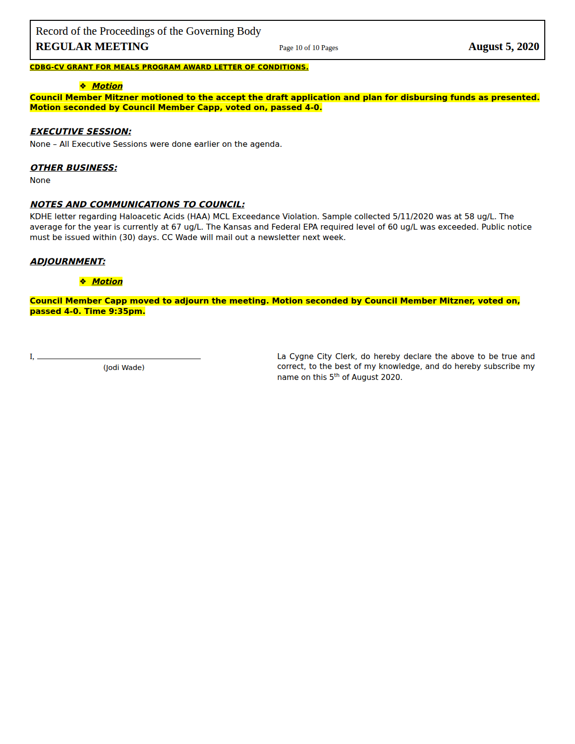Record of the Proceedings of the Governing Body
REGULAR MEETING Page 10 of 10 Pages August 5, 2020
CDBG-CV GRANT FOR MEALS PROGRAM AWARD LETTER OF CONDITIONS.
❖ Motion
Council Member Mitzner motioned to the accept the draft application and plan for disbursing funds as presented. Motion seconded by Council Member Capp, voted on, passed 4-0.
EXECUTIVE SESSION:
None – All Executive Sessions were done earlier on the agenda.
OTHER BUSINESS:
None
NOTES AND COMMUNICATIONS TO COUNCIL:
KDHE letter regarding Haloacetic Acids (HAA) MCL Exceedance Violation. Sample collected 5/11/2020 was at 58 ug/L. The average for the year is currently at 67 ug/L. The Kansas and Federal EPA required level of 60 ug/L was exceeded. Public notice must be issued within (30) days. CC Wade will mail out a newsletter next week.
ADJOURNMENT:
❖ Motion
Council Member Capp moved to adjourn the meeting. Motion seconded by Council Member Mitzner, voted on, passed 4-0. Time 9:35pm.
I, (Jodi Wade)
La Cygne City Clerk, do hereby declare the above to be true and correct, to the best of my knowledge, and do hereby subscribe my name on this 5th of August 2020.